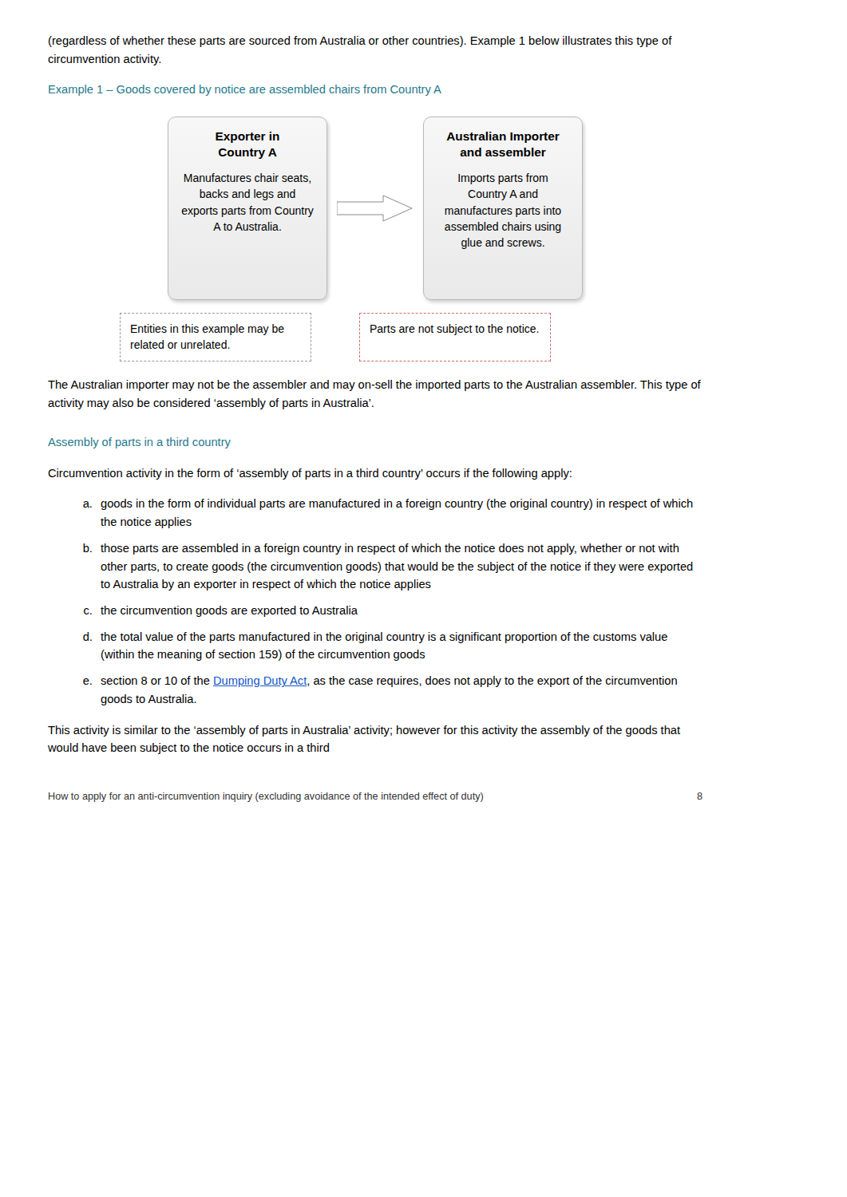(regardless of whether these parts are sourced from Australia or other countries). Example 1 below illustrates this type of circumvention activity.
Example 1 – Goods covered by notice are assembled chairs from Country A
Exporter in
Country A
Manufactures chair seats, backs and legs and exports parts from Country A to Australia.
Australian Importer
and assembler
Imports parts from Country A and manufactures parts into assembled chairs using glue and screws.
Entities in this example may be related or unrelated.
Parts are not subject to the notice.
The Australian importer may not be the assembler and may on-sell the imported parts to the Australian assembler. This type of activity may also be considered ‘assembly of parts in Australia’.
Assembly of parts in a third country
Circumvention activity in the form of ‘assembly of parts in a third country’ occurs if the following apply:
goods in the form of individual parts are manufactured in a foreign country (the original country) in respect of which the notice applies
those parts are assembled in a foreign country in respect of which the notice does not apply, whether or not with other parts, to create goods (the circumvention goods) that would be the subject of the notice if they were exported to Australia by an exporter in respect of which the notice applies
the circumvention goods are exported to Australia
the total value of the parts manufactured in the original country is a significant proportion of the customs value (within the meaning of section 159) of the circumvention goods
section 8 or 10 of the Dumping Duty Act, as the case requires, does not apply to the export of the circumvention goods to Australia.
This activity is similar to the ‘assembly of parts in Australia’ activity; however for this activity the assembly of the goods that would have been subject to the notice occurs in a third
How to apply for an anti-circumvention inquiry (excluding avoidance of the intended effect of duty) 8